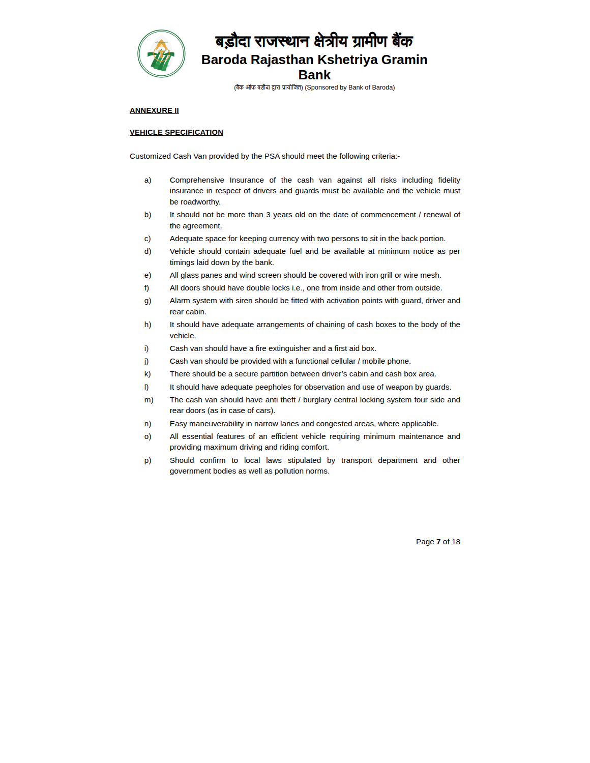बड़ौदा राजस्थान क्षेत्रीय ग्रामीण बैंक
बड़ौदा राजस्थान क्षेत्रीय ग्रामीण बैंक
Baroda Rajasthan Kshetriya Gramin Bank
(बैंक ऑफ बड़ौदा द्वारा प्रायोजित) (Sponsored by Bank of Baroda)
ANNEXURE II
VEHICLE SPECIFICATION
Customized Cash Van provided by the PSA should meet the following criteria:-
Comprehensive Insurance of the cash van against all risks including fidelity insurance in respect of drivers and guards must be available and the vehicle must be roadworthy.
It should not be more than 3 years old on the date of commencement / renewal of the agreement.
Adequate space for keeping currency with two persons to sit in the back portion.
Vehicle should contain adequate fuel and be available at minimum notice as per timings laid down by the bank.
All glass panes and wind screen should be covered with iron grill or wire mesh.
All doors should have double locks i.e., one from inside and other from outside.
Alarm system with siren should be fitted with activation points with guard, driver and rear cabin.
It should have adequate arrangements of chaining of cash boxes to the body of the vehicle.
Cash van should have a fire extinguisher and a first aid box.
Cash van should be provided with a functional cellular / mobile phone.
There should be a secure partition between driver’s cabin and cash box area.
It should have adequate peepholes for observation and use of weapon by guards.
The cash van should have anti theft / burglary central locking system four side and rear doors (as in case of cars).
Easy maneuverability in narrow lanes and congested areas, where applicable.
All essential features of an efficient vehicle requiring minimum maintenance and providing maximum driving and riding comfort.
Should confirm to local laws stipulated by transport department and other government bodies as well as pollution norms.
Page 7 of 18